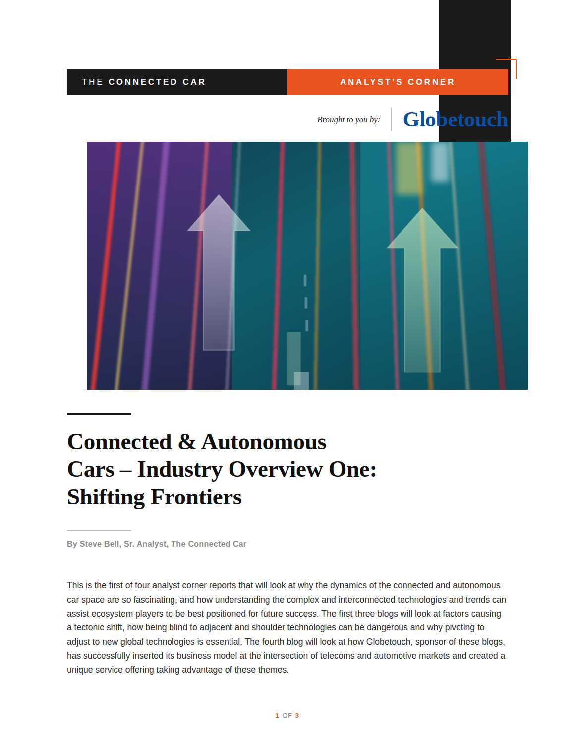THE CONNECTED CAR
ANALYST’S CORNER
Brought to you by: Globetouch
Connected & Autonomous
Cars – Industry Overview One:
Shifting Frontiers
By Steve Bell, Sr. Analyst, The Connected Car
This is the first of four analyst corner reports that will look at why the dynamics of the connected and autonomous car space are so fascinating, and how understanding the complex and interconnected technologies and trends can assist ecosystem players to be best positioned for future success. The first three blogs will look at factors causing a tectonic shift, how being blind to adjacent and shoulder technologies can be dangerous and why pivoting to adjust to new global technologies is essential. The fourth blog will look at how Globetouch, sponsor of these blogs, has successfully inserted its business model at the intersection of telecoms and automotive markets and created a unique service offering taking advantage of these themes.
1 OF 3